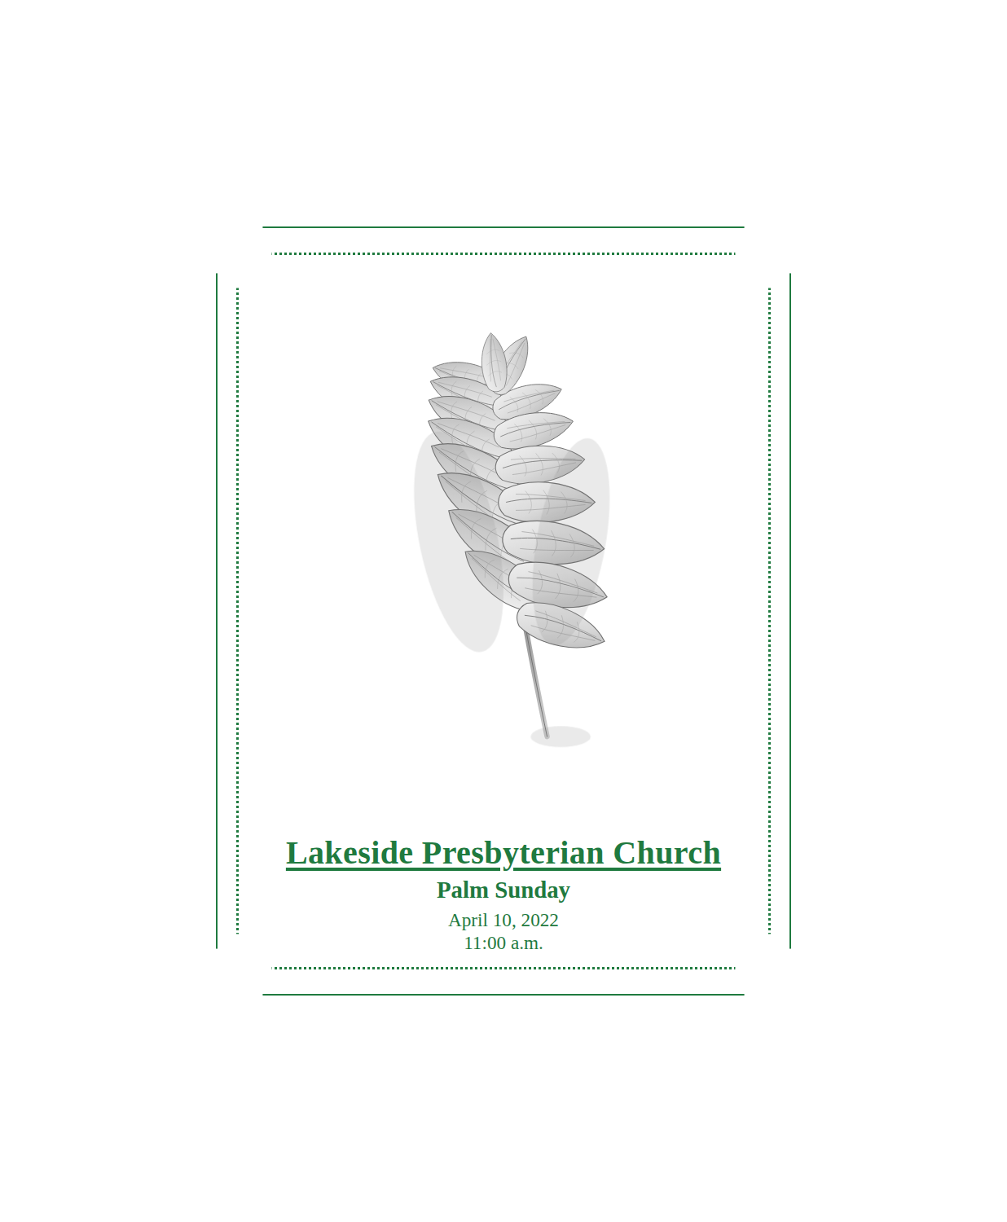Palm branch illustration
Lakeside Presbyterian Church
Palm Sunday
April 10, 2022
11:00 a.m.